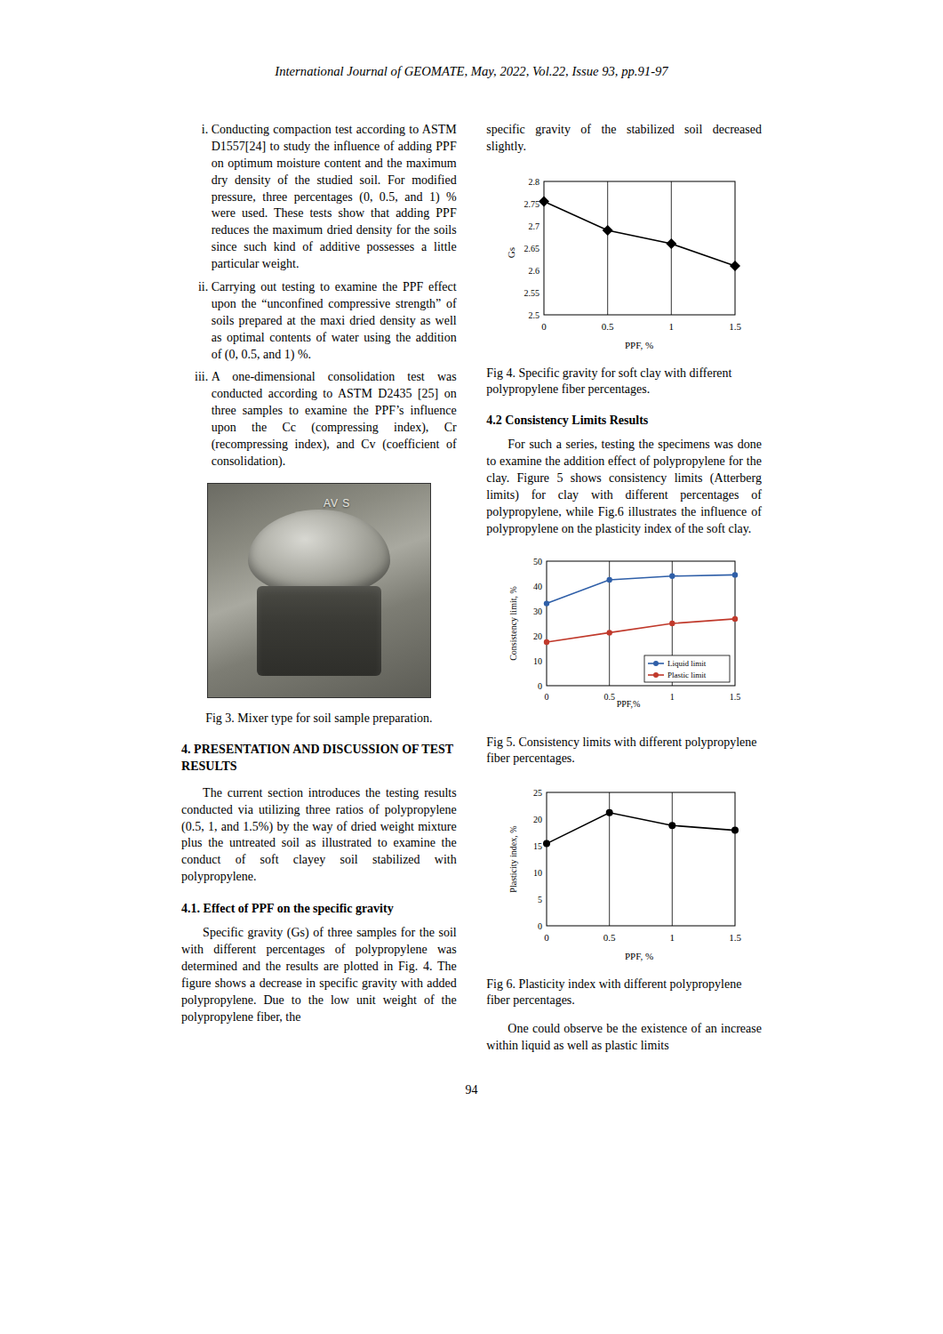International Journal of GEOMATE, May, 2022, Vol.22, Issue 93, pp.91-97
Conducting compaction test according to ASTM D1557[24] to study the influence of adding PPF on optimum moisture content and the maximum dry density of the studied soil. For modified pressure, three percentages (0, 0.5, and 1) % were used. These tests show that adding PPF reduces the maximum dried density for the soils since such kind of additive possesses a little particular weight.
Carrying out testing to examine the PPF effect upon the “unconfined compressive strength” of soils prepared at the maxi dried density as well as optimal contents of water using the addition of (0, 0.5, and 1) %.
A one-dimensional consolidation test was conducted according to ASTM D2435 [25] on three samples to examine the PPF’s influence upon the Cc (compressing index), Cr (recompressing index), and Cv (coefficient of consolidation).
AV S
Fig 3. Mixer type for soil sample preparation.
4. PRESENTATION AND DISCUSSION OF TEST RESULTS
The current section introduces the testing results conducted via utilizing three ratios of polypropylene (0.5, 1, and 1.5%) by the way of dried weight mixture plus the untreated soil as illustrated to examine the conduct of soft clayey soil stabilized with polypropylene.
4.1. Effect of PPF on the specific gravity
Specific gravity (Gs) of three samples for the soil with different percentages of polypropylene was determined and the results are plotted in Fig. 4. The figure shows a decrease in specific gravity with added polypropylene. Due to the low unit weight of the polypropylene fiber, the
specific gravity of the stabilized soil decreased slightly.
2.8 2.75 2.7 2.65 2.6 2.55 2.5 Gs 0 0.5 1 1.5 PPF, %
Fig 4. Specific gravity for soft clay with different polypropylene fiber percentages.
4.2 Consistency Limits Results
For such a series, testing the specimens was done to examine the addition effect of polypropylene for the clay. Figure 5 shows consistency limits (Atterberg limits) for clay with different percentages of polypropylene, while Fig.6 illustrates the influence of polypropylene on the plasticity index of the soft clay.
50 40 30 20 10 0 Consistency limit, % 0 0.5 1 1.5 PPF,% Liquid limit Plastic limit
Fig 5. Consistency limits with different polypropylene fiber percentages.
25 20 15 10 5 0 Plasticity index, % 0 0.5 1 1.5 PPF, %
Fig 6. Plasticity index with different polypropylene fiber percentages.
One could observe be the existence of an increase within liquid as well as plastic limits
94